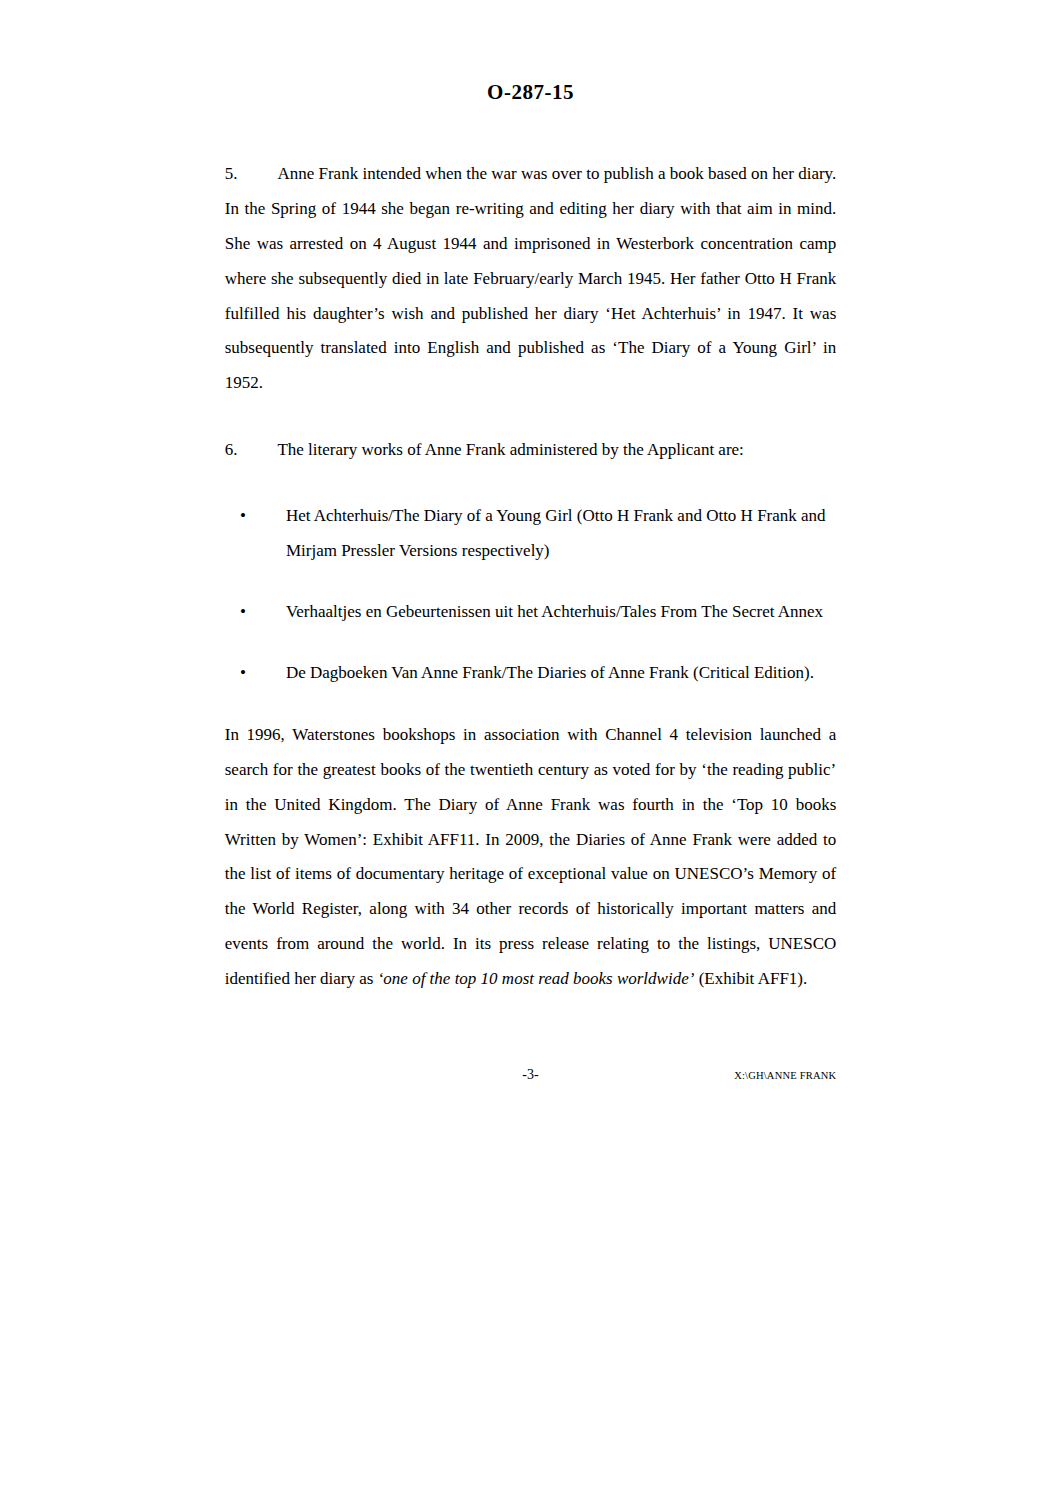O-287-15
5. Anne Frank intended when the war was over to publish a book based on her diary. In the Spring of 1944 she began re-writing and editing her diary with that aim in mind. She was arrested on 4 August 1944 and imprisoned in Westerbork concentration camp where she subsequently died in late February/early March 1945. Her father Otto H Frank fulfilled his daughter’s wish and published her diary ‘Het Achterhuis’ in 1947. It was subsequently translated into English and published as ‘The Diary of a Young Girl’ in 1952.
6. The literary works of Anne Frank administered by the Applicant are:
Het Achterhuis/The Diary of a Young Girl (Otto H Frank and Otto H Frank and Mirjam Pressler Versions respectively)
Verhaaltjes en Gebeurtenissen uit het Achterhuis/Tales From The Secret Annex
De Dagboeken Van Anne Frank/The Diaries of Anne Frank (Critical Edition).
In 1996, Waterstones bookshops in association with Channel 4 television launched a search for the greatest books of the twentieth century as voted for by ‘the reading public’ in the United Kingdom. The Diary of Anne Frank was fourth in the ‘Top 10 books Written by Women’: Exhibit AFF11. In 2009, the Diaries of Anne Frank were added to the list of items of documentary heritage of exceptional value on UNESCO’s Memory of the World Register, along with 34 other records of historically important matters and events from around the world. In its press release relating to the listings, UNESCO identified her diary as ‘one of the top 10 most read books worldwide’ (Exhibit AFF1).
-3-
X:\GH\ANNE FRANK